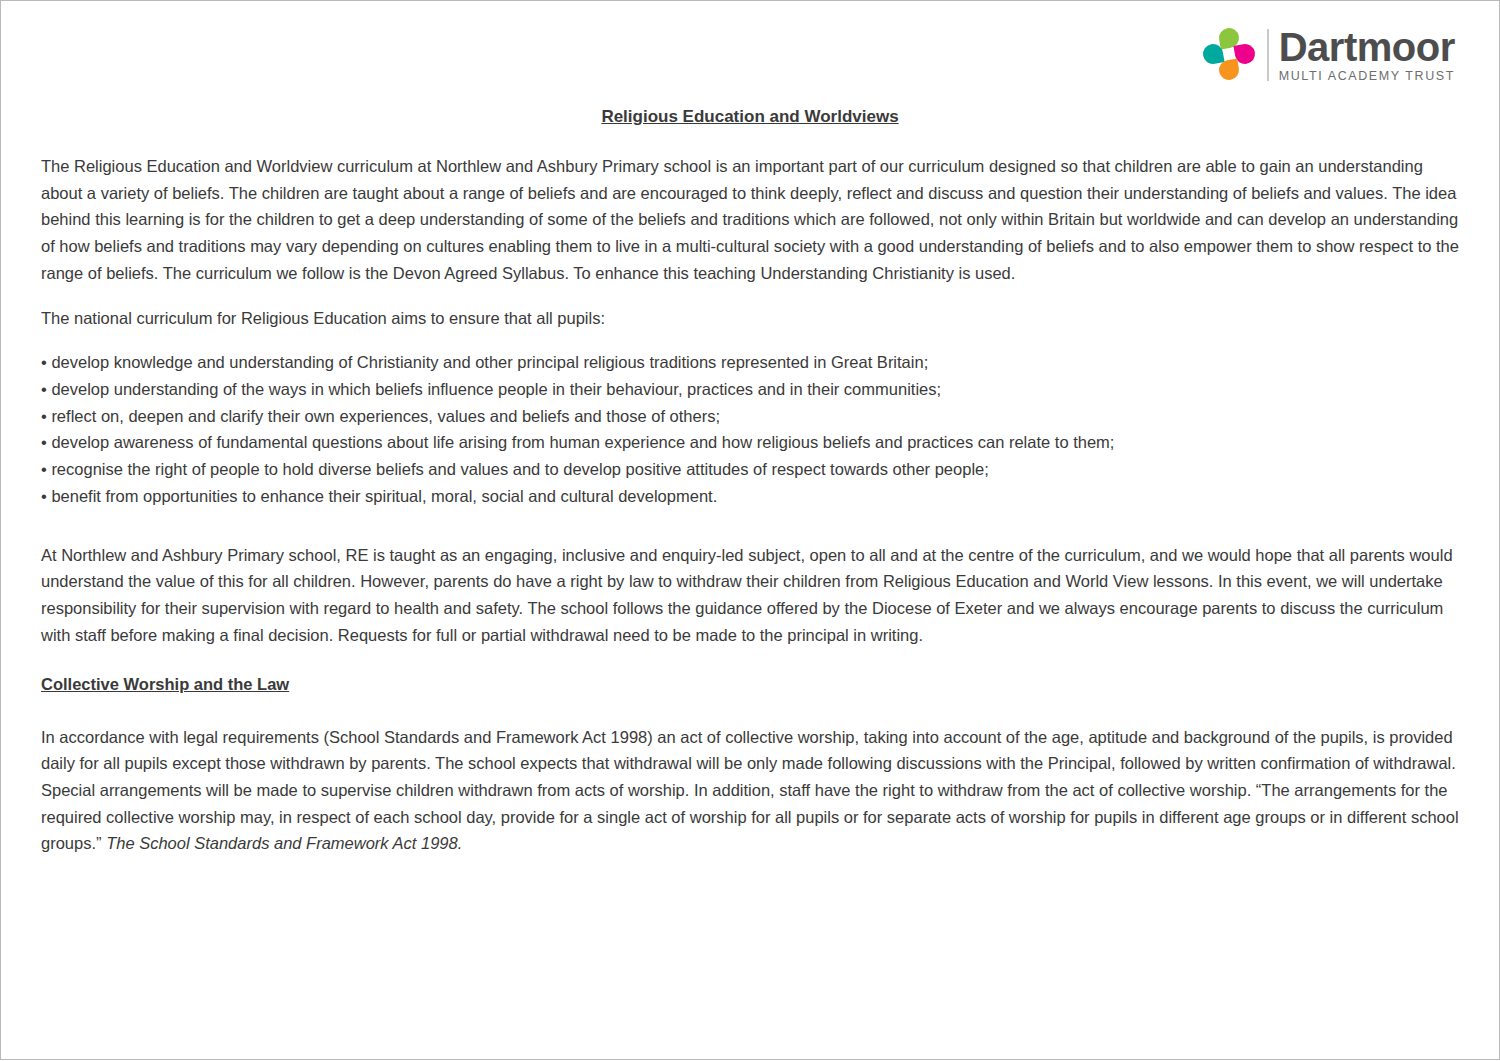Dartmoor
MULTI ACADEMY TRUST
Religious Education and Worldviews
The Religious Education and Worldview curriculum at Northlew and Ashbury Primary school is an important part of our curriculum designed so that children are able to gain an understanding about a variety of beliefs. The children are taught about a range of beliefs and are encouraged to think deeply, reflect and discuss and question their understanding of beliefs and values. The idea behind this learning is for the children to get a deep understanding of some of the beliefs and traditions which are followed, not only within Britain but worldwide and can develop an understanding of how beliefs and traditions may vary depending on cultures enabling them to live in a multi-cultural society with a good understanding of beliefs and to also empower them to show respect to the range of beliefs. The curriculum we follow is the Devon Agreed Syllabus. To enhance this teaching Understanding Christianity is used.
The national curriculum for Religious Education aims to ensure that all pupils:
develop knowledge and understanding of Christianity and other principal religious traditions represented in Great Britain;
develop understanding of the ways in which beliefs influence people in their behaviour, practices and in their communities;
reflect on, deepen and clarify their own experiences, values and beliefs and those of others;
develop awareness of fundamental questions about life arising from human experience and how religious beliefs and practices can relate to them;
recognise the right of people to hold diverse beliefs and values and to develop positive attitudes of respect towards other people;
benefit from opportunities to enhance their spiritual, moral, social and cultural development.
At Northlew and Ashbury Primary school, RE is taught as an engaging, inclusive and enquiry-led subject, open to all and at the centre of the curriculum, and we would hope that all parents would understand the value of this for all children. However, parents do have a right by law to withdraw their children from Religious Education and World View lessons. In this event, we will undertake responsibility for their supervision with regard to health and safety. The school follows the guidance offered by the Diocese of Exeter and we always encourage parents to discuss the curriculum with staff before making a final decision. Requests for full or partial withdrawal need to be made to the principal in writing.
Collective Worship and the Law
In accordance with legal requirements (School Standards and Framework Act 1998) an act of collective worship, taking into account of the age, aptitude and background of the pupils, is provided daily for all pupils except those withdrawn by parents. The school expects that withdrawal will be only made following discussions with the Principal, followed by written confirmation of withdrawal. Special arrangements will be made to supervise children withdrawn from acts of worship. In addition, staff have the right to withdraw from the act of collective worship. “The arrangements for the required collective worship may, in respect of each school day, provide for a single act of worship for all pupils or for separate acts of worship for pupils in different age groups or in different school groups.” The School Standards and Framework Act 1998.